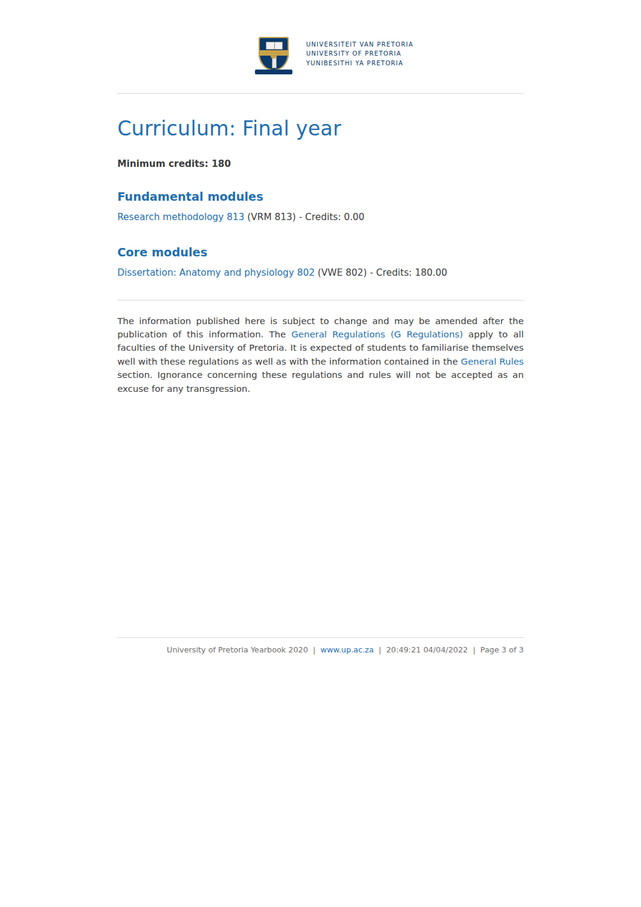Universiteit van Pretoria
University of Pretoria
Yunibesithi ya Pretoria
Curriculum: Final year
Minimum credits: 180
Fundamental modules
Research methodology 813 (VRM 813) - Credits: 0.00
Core modules
Dissertation: Anatomy and physiology 802 (VWE 802) - Credits: 180.00
The information published here is subject to change and may be amended after the publication of this information. The General Regulations (G Regulations) apply to all faculties of the University of Pretoria. It is expected of students to familiarise themselves well with these regulations as well as with the information contained in the General Rules section. Ignorance concerning these regulations and rules will not be accepted as an excuse for any transgression.
University of Pretoria Yearbook 2020 | www.up.ac.za | 20:49:21 04/04/2022 | Page 3 of 3